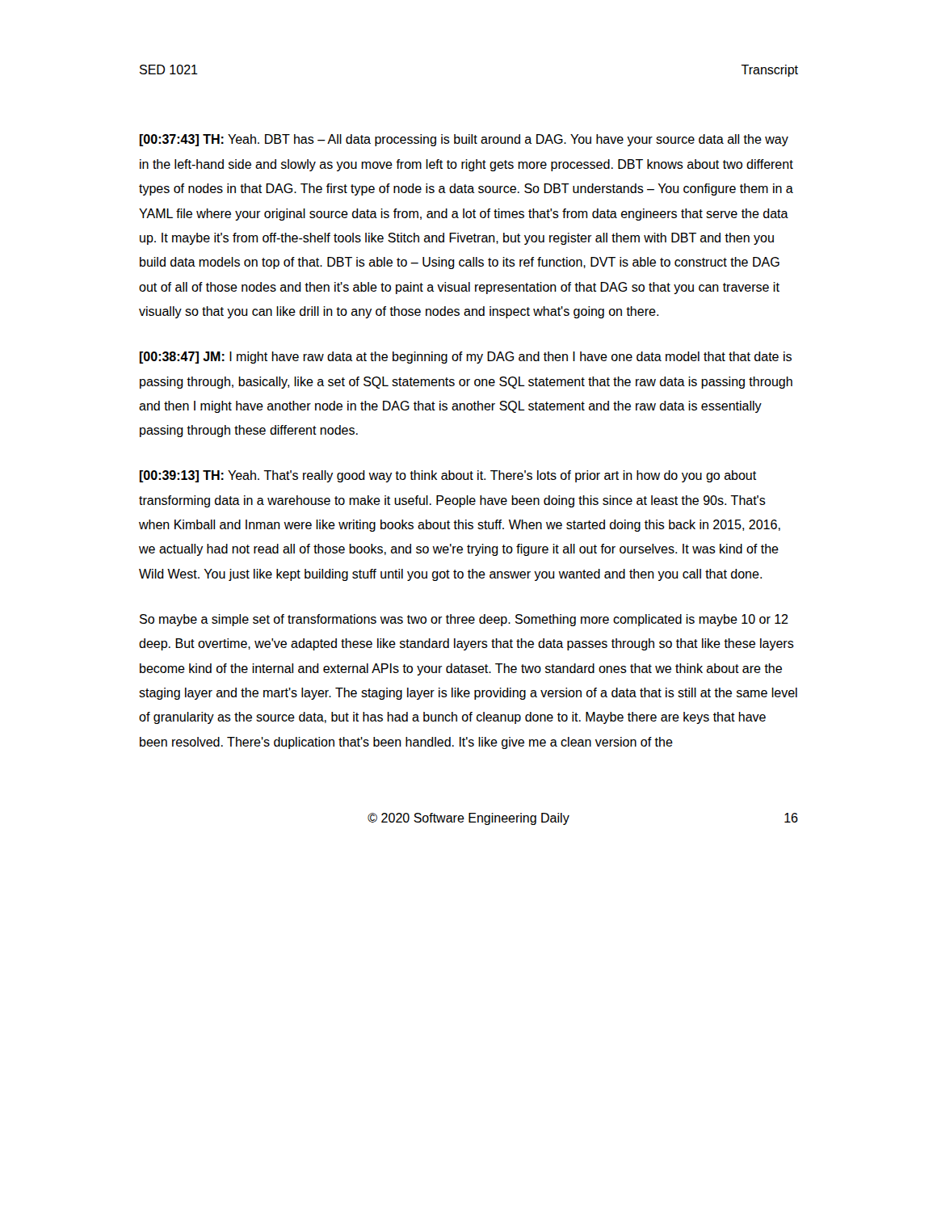SED 1021
Transcript
[00:37:43] TH: Yeah. DBT has – All data processing is built around a DAG. You have your source data all the way in the left-hand side and slowly as you move from left to right gets more processed. DBT knows about two different types of nodes in that DAG. The first type of node is a data source. So DBT understands – You configure them in a YAML file where your original source data is from, and a lot of times that's from data engineers that serve the data up. It maybe it's from off-the-shelf tools like Stitch and Fivetran, but you register all them with DBT and then you build data models on top of that. DBT is able to – Using calls to its ref function, DVT is able to construct the DAG out of all of those nodes and then it's able to paint a visual representation of that DAG so that you can traverse it visually so that you can like drill in to any of those nodes and inspect what's going on there.
[00:38:47] JM: I might have raw data at the beginning of my DAG and then I have one data model that that date is passing through, basically, like a set of SQL statements or one SQL statement that the raw data is passing through and then I might have another node in the DAG that is another SQL statement and the raw data is essentially passing through these different nodes.
[00:39:13] TH: Yeah. That's really good way to think about it. There's lots of prior art in how do you go about transforming data in a warehouse to make it useful. People have been doing this since at least the 90s. That's when Kimball and Inman were like writing books about this stuff. When we started doing this back in 2015, 2016, we actually had not read all of those books, and so we're trying to figure it all out for ourselves. It was kind of the Wild West. You just like kept building stuff until you got to the answer you wanted and then you call that done.
So maybe a simple set of transformations was two or three deep. Something more complicated is maybe 10 or 12 deep. But overtime, we've adapted these like standard layers that the data passes through so that like these layers become kind of the internal and external APIs to your dataset. The two standard ones that we think about are the staging layer and the mart's layer. The staging layer is like providing a version of a data that is still at the same level of granularity as the source data, but it has had a bunch of cleanup done to it. Maybe there are keys that have been resolved. There's duplication that's been handled. It's like give me a clean version of the
© 2020 Software Engineering Daily
16